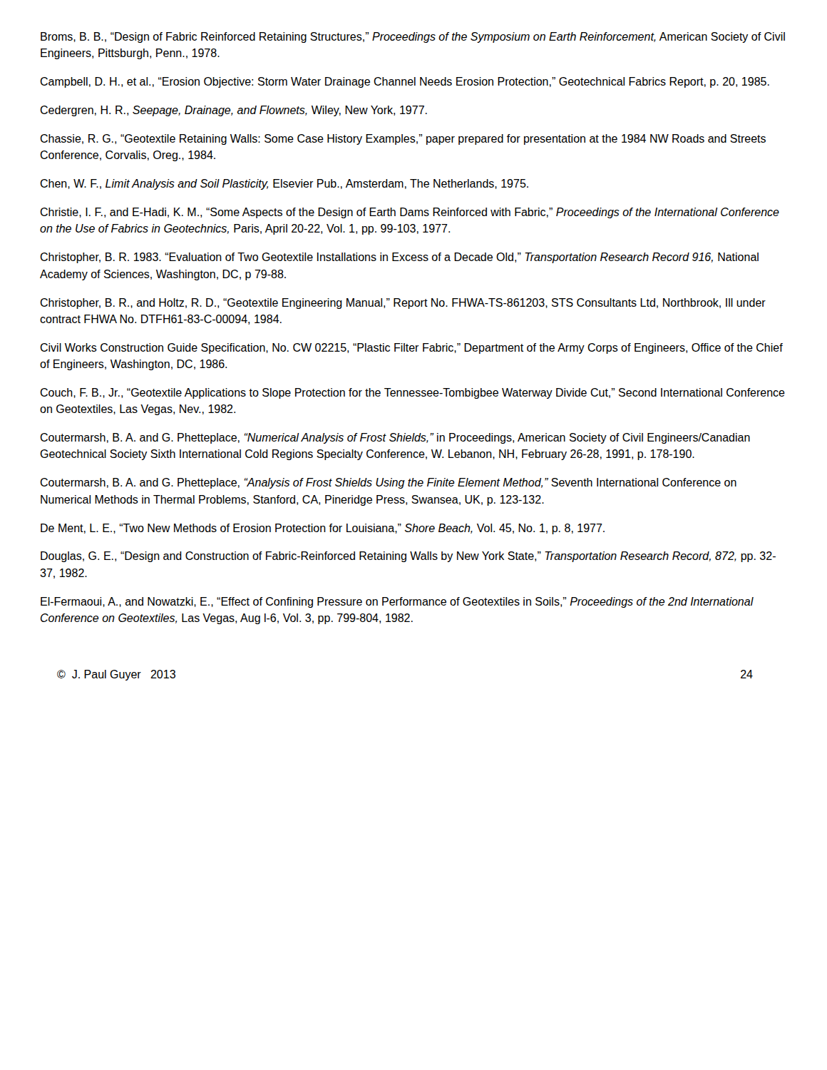Broms, B. B., “Design of Fabric Reinforced Retaining Structures,” Proceedings of the Symposium on Earth Reinforcement, American Society of Civil Engineers, Pittsburgh, Penn., 1978.
Campbell, D. H., et al., “Erosion Objective: Storm Water Drainage Channel Needs Erosion Protection,” Geotechnical Fabrics Report, p. 20, 1985.
Cedergren, H. R., Seepage, Drainage, and Flownets, Wiley, New York, 1977.
Chassie, R. G., “Geotextile Retaining Walls: Some Case History Examples,” paper prepared for presentation at the 1984 NW Roads and Streets Conference, Corvalis, Oreg., 1984.
Chen, W. F., Limit Analysis and Soil Plasticity, Elsevier Pub., Amsterdam, The Netherlands, 1975.
Christie, I. F., and E-Hadi, K. M., “Some Aspects of the Design of Earth Dams Reinforced with Fabric,” Proceedings of the International Conference on the Use of Fabrics in Geotechnics, Paris, April 20-22, Vol. 1, pp. 99-103, 1977.
Christopher, B. R. 1983. “Evaluation of Two Geotextile Installations in Excess of a Decade Old,” Transportation Research Record 916, National Academy of Sciences, Washington, DC, p 79-88.
Christopher, B. R., and Holtz, R. D., “Geotextile Engineering Manual,” Report No. FHWA-TS-861203, STS Consultants Ltd, Northbrook, Ill under contract FHWA No. DTFH61-83-C-00094, 1984.
Civil Works Construction Guide Specification, No. CW 02215, “Plastic Filter Fabric,” Department of the Army Corps of Engineers, Office of the Chief of Engineers, Washington, DC, 1986.
Couch, F. B., Jr., “Geotextile Applications to Slope Protection for the Tennessee-Tombigbee Waterway Divide Cut,” Second International Conference on Geotextiles, Las Vegas, Nev., 1982.
Coutermarsh, B. A. and G. Phetteplace, “Numerical Analysis of Frost Shields,” in Proceedings, American Society of Civil Engineers/Canadian Geotechnical Society Sixth International Cold Regions Specialty Conference, W. Lebanon, NH, February 26-28, 1991, p. 178-190.
Coutermarsh, B. A. and G. Phetteplace, “Analysis of Frost Shields Using the Finite Element Method,” Seventh International Conference on Numerical Methods in Thermal Problems, Stanford, CA, Pineridge Press, Swansea, UK, p. 123-132.
De Ment, L. E., “Two New Methods of Erosion Protection for Louisiana,” Shore Beach, Vol. 45, No. 1, p. 8, 1977.
Douglas, G. E., “Design and Construction of Fabric-Reinforced Retaining Walls by New York State,” Transportation Research Record, 872, pp. 32-37, 1982.
El-Fermaoui, A., and Nowatzki, E., “Effect of Confining Pressure on Performance of Geotextiles in Soils,” Proceedings of the 2nd International Conference on Geotextiles, Las Vegas, Aug l-6, Vol. 3, pp. 799-804, 1982.
© J. Paul Guyer 2013 24